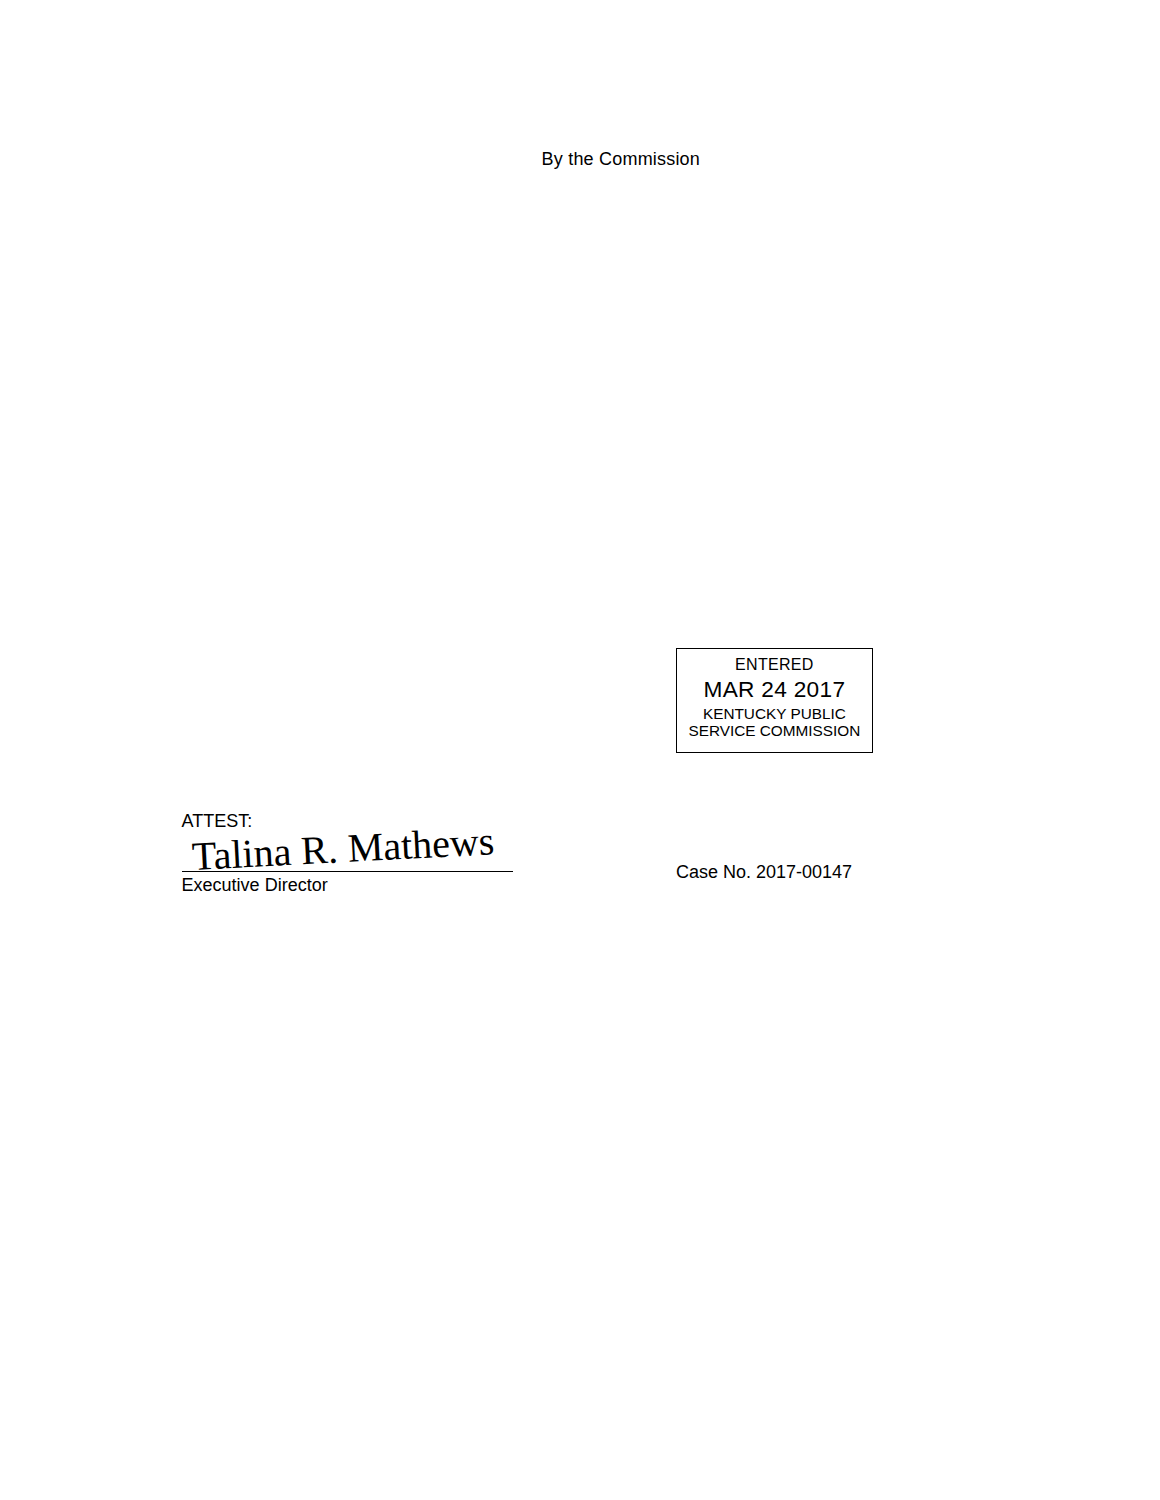By the Commission
ENTERED
MAR 24 2017
KENTUCKY PUBLIC
SERVICE COMMISSION
ATTEST:
Talina R. Mathews
Executive Director
Case No. 2017-00147